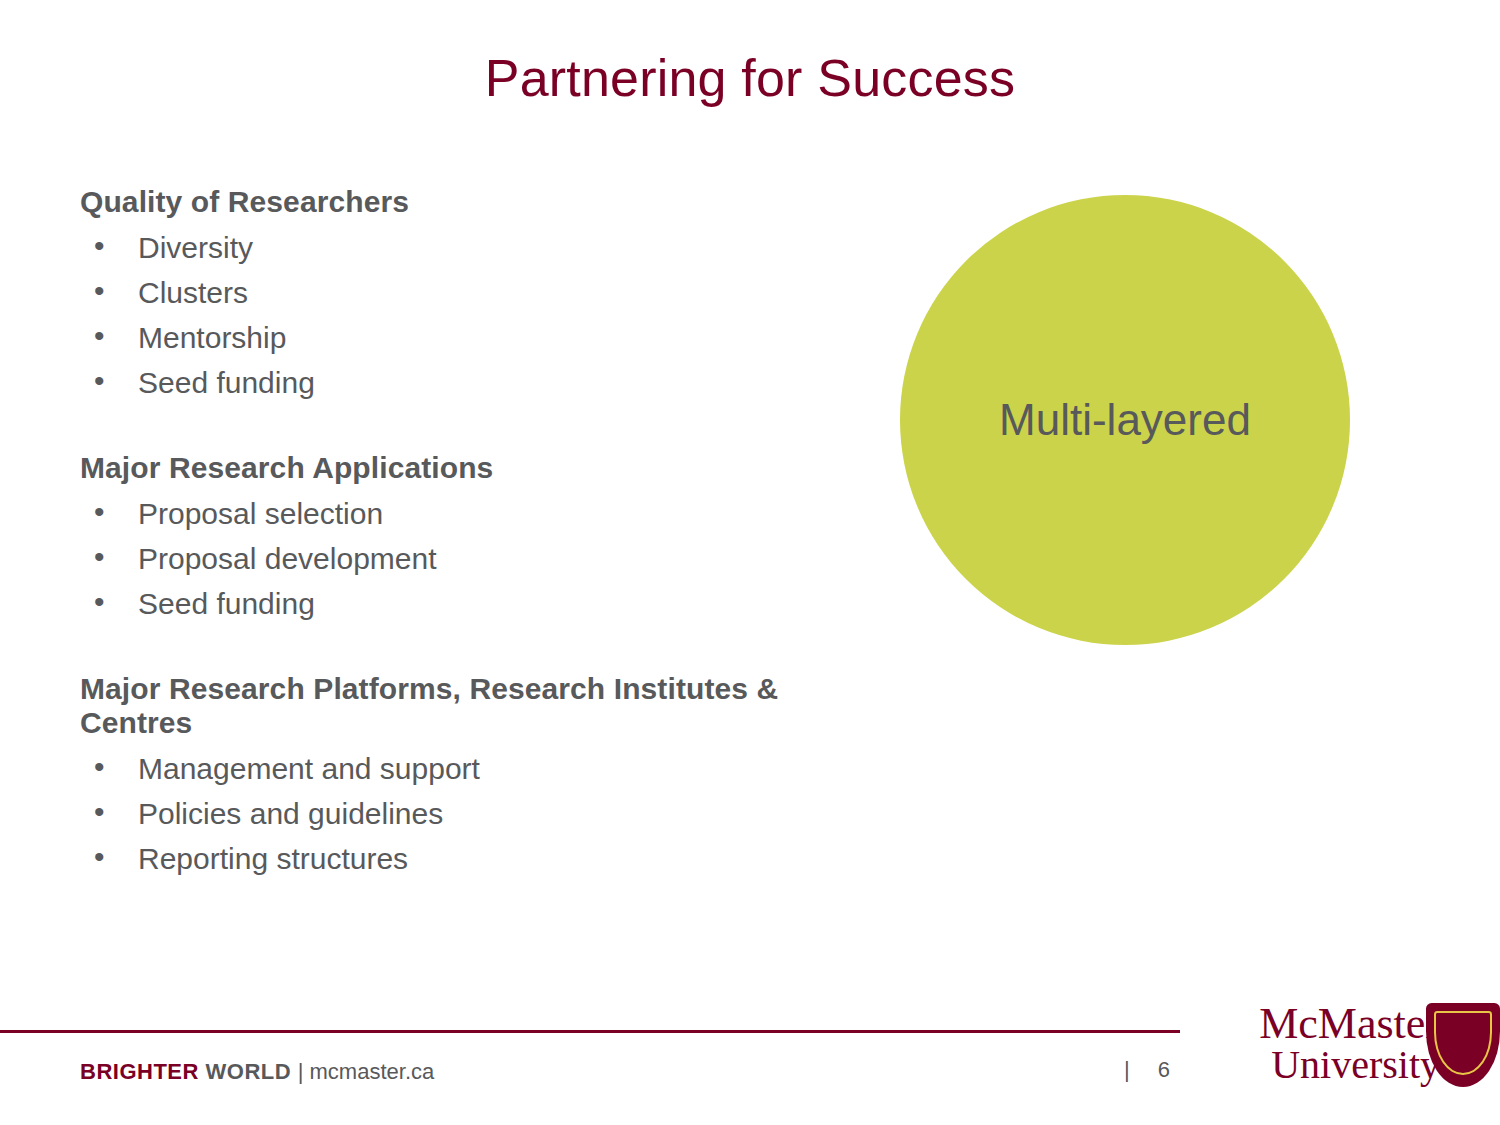Partnering for Success
Quality of Researchers
Diversity
Clusters
Mentorship
Seed funding
Major Research Applications
Proposal selection
Proposal development
Seed funding
Major Research Platforms, Research Institutes & Centres
Management and support
Policies and guidelines
Reporting structures
Multi-layered
BRIGHTER WORLD | mcmaster.ca
|6
McMaster
University